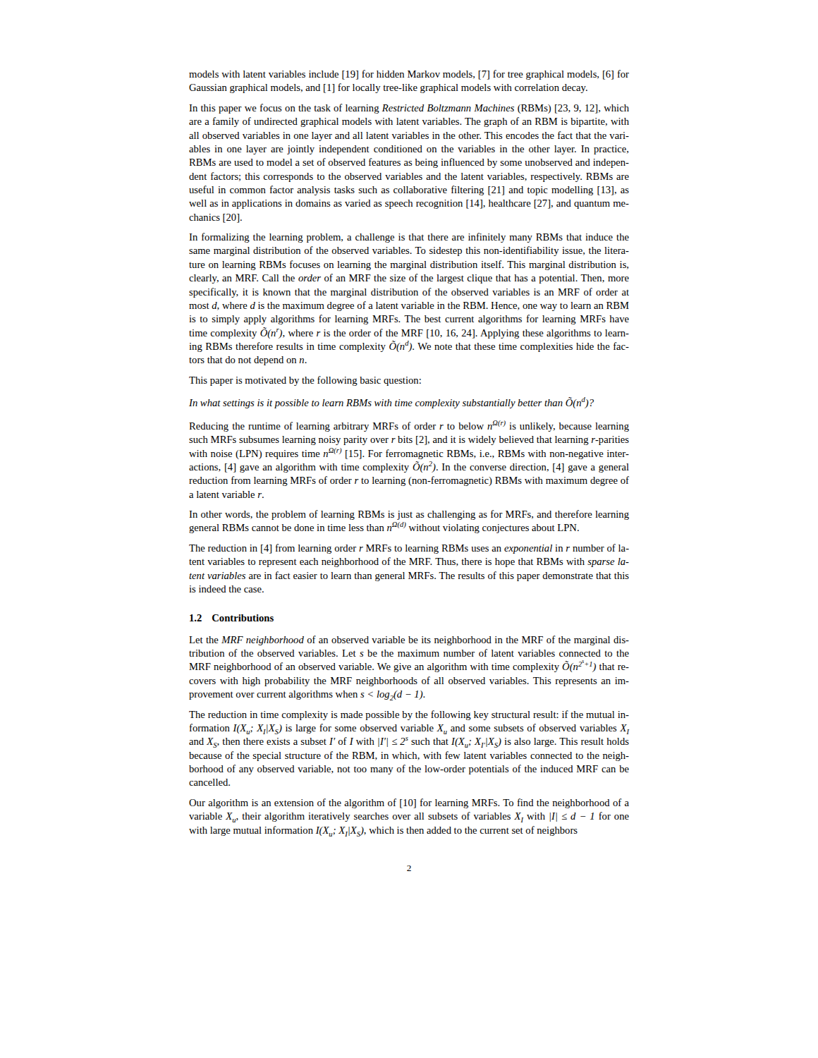models with latent variables include [19] for hidden Markov models, [7] for tree graphical models, [6] for Gaussian graphical models, and [1] for locally tree-like graphical models with correlation decay.
In this paper we focus on the task of learning Restricted Boltzmann Machines (RBMs) [23, 9, 12], which are a family of undirected graphical models with latent variables. The graph of an RBM is bipartite, with all observed variables in one layer and all latent variables in the other. This encodes the fact that the variables in one layer are jointly independent conditioned on the variables in the other layer. In practice, RBMs are used to model a set of observed features as being influenced by some unobserved and independent factors; this corresponds to the observed variables and the latent variables, respectively. RBMs are useful in common factor analysis tasks such as collaborative filtering [21] and topic modelling [13], as well as in applications in domains as varied as speech recognition [14], healthcare [27], and quantum mechanics [20].
In formalizing the learning problem, a challenge is that there are infinitely many RBMs that induce the same marginal distribution of the observed variables. To sidestep this non-identifiability issue, the literature on learning RBMs focuses on learning the marginal distribution itself. This marginal distribution is, clearly, an MRF. Call the order of an MRF the size of the largest clique that has a potential. Then, more specifically, it is known that the marginal distribution of the observed variables is an MRF of order at most d, where d is the maximum degree of a latent variable in the RBM. Hence, one way to learn an RBM is to simply apply algorithms for learning MRFs. The best current algorithms for learning MRFs have time complexity Õ(nr), where r is the order of the MRF [10, 16, 24]. Applying these algorithms to learning RBMs therefore results in time complexity Õ(nd). We note that these time complexities hide the factors that do not depend on n.
This paper is motivated by the following basic question:
In what settings is it possible to learn RBMs with time complexity substantially better than Õ(nd)?
Reducing the runtime of learning arbitrary MRFs of order r to below nΩ(r) is unlikely, because learning such MRFs subsumes learning noisy parity over r bits [2], and it is widely believed that learning r-parities with noise (LPN) requires time nΩ(r) [15]. For ferromagnetic RBMs, i.e., RBMs with non-negative interactions, [4] gave an algorithm with time complexity Õ(n2). In the converse direction, [4] gave a general reduction from learning MRFs of order r to learning (non-ferromagnetic) RBMs with maximum degree of a latent variable r.
In other words, the problem of learning RBMs is just as challenging as for MRFs, and therefore learning general RBMs cannot be done in time less than nΩ(d) without violating conjectures about LPN.
The reduction in [4] from learning order r MRFs to learning RBMs uses an exponential in r number of latent variables to represent each neighborhood of the MRF. Thus, there is hope that RBMs with sparse latent variables are in fact easier to learn than general MRFs. The results of this paper demonstrate that this is indeed the case.
1.2 Contributions
Let the MRF neighborhood of an observed variable be its neighborhood in the MRF of the marginal distribution of the observed variables. Let s be the maximum number of latent variables connected to the MRF neighborhood of an observed variable. We give an algorithm with time complexity Õ(n2s+1) that recovers with high probability the MRF neighborhoods of all observed variables. This represents an improvement over current algorithms when s < log2(d − 1).
The reduction in time complexity is made possible by the following key structural result: if the mutual information I(Xu; XI|XS) is large for some observed variable Xu and some subsets of observed variables XI and XS, then there exists a subset I′ of I with |I′| ≤ 2s such that I(Xu; XI′|XS) is also large. This result holds because of the special structure of the RBM, in which, with few latent variables connected to the neighborhood of any observed variable, not too many of the low-order potentials of the induced MRF can be cancelled.
Our algorithm is an extension of the algorithm of [10] for learning MRFs. To find the neighborhood of a variable Xu, their algorithm iteratively searches over all subsets of variables XI with |I| ≤ d − 1 for one with large mutual information I(Xu; XI|XS), which is then added to the current set of neighbors
2